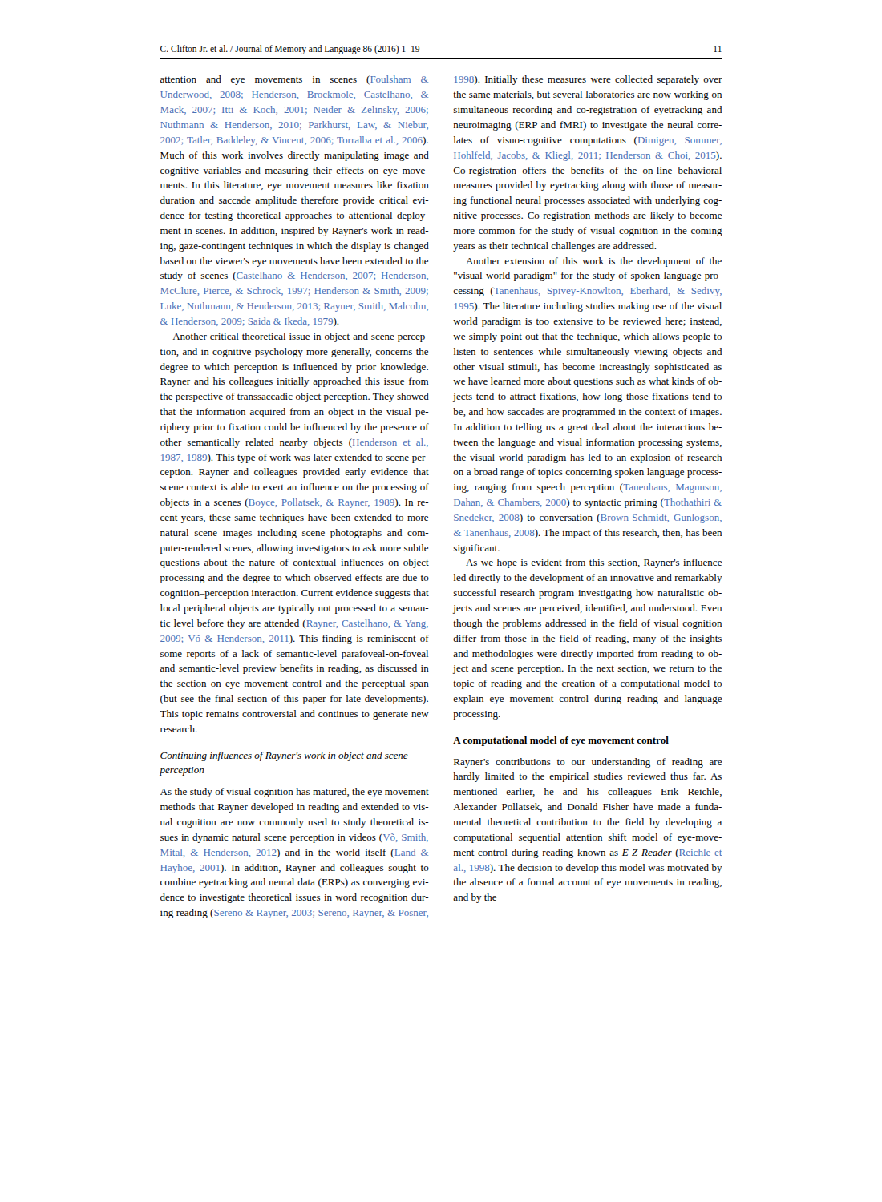C. Clifton Jr. et al. / Journal of Memory and Language 86 (2016) 1–19 11
attention and eye movements in scenes (Foulsham & Underwood, 2008; Henderson, Brockmole, Castelhano, & Mack, 2007; Itti & Koch, 2001; Neider & Zelinsky, 2006; Nuthmann & Henderson, 2010; Parkhurst, Law, & Niebur, 2002; Tatler, Baddeley, & Vincent, 2006; Torralba et al., 2006). Much of this work involves directly manipulating image and cognitive variables and measuring their effects on eye movements. In this literature, eye movement measures like fixation duration and saccade amplitude therefore provide critical evidence for testing theoretical approaches to attentional deployment in scenes. In addition, inspired by Rayner's work in reading, gaze-contingent techniques in which the display is changed based on the viewer's eye movements have been extended to the study of scenes (Castelhano & Henderson, 2007; Henderson, McClure, Pierce, & Schrock, 1997; Henderson & Smith, 2009; Luke, Nuthmann, & Henderson, 2013; Rayner, Smith, Malcolm, & Henderson, 2009; Saida & Ikeda, 1979).
Another critical theoretical issue in object and scene perception, and in cognitive psychology more generally, concerns the degree to which perception is influenced by prior knowledge. Rayner and his colleagues initially approached this issue from the perspective of transsaccadic object perception. They showed that the information acquired from an object in the visual periphery prior to fixation could be influenced by the presence of other semantically related nearby objects (Henderson et al., 1987, 1989). This type of work was later extended to scene perception. Rayner and colleagues provided early evidence that scene context is able to exert an influence on the processing of objects in a scenes (Boyce, Pollatsek, & Rayner, 1989). In recent years, these same techniques have been extended to more natural scene images including scene photographs and computer-rendered scenes, allowing investigators to ask more subtle questions about the nature of contextual influences on object processing and the degree to which observed effects are due to cognition–perception interaction. Current evidence suggests that local peripheral objects are typically not processed to a semantic level before they are attended (Rayner, Castelhano, & Yang, 2009; Võ & Henderson, 2011). This finding is reminiscent of some reports of a lack of semantic-level parafoveal-on-foveal and semantic-level preview benefits in reading, as discussed in the section on eye movement control and the perceptual span (but see the final section of this paper for late developments). This topic remains controversial and continues to generate new research.
Continuing influences of Rayner's work in object and scene perception
As the study of visual cognition has matured, the eye movement methods that Rayner developed in reading and extended to visual cognition are now commonly used to study theoretical issues in dynamic natural scene perception in videos (Võ, Smith, Mital, & Henderson, 2012) and in the world itself (Land & Hayhoe, 2001). In addition, Rayner and colleagues sought to combine eyetracking and neural data (ERPs) as converging evidence to investigate theoretical issues in word recognition during reading (Sereno & Rayner, 2003; Sereno, Rayner, & Posner, 1998). Initially these measures were collected separately over the same materials, but several laboratories are now working on simultaneous recording and co-registration of eyetracking and neuroimaging (ERP and fMRI) to investigate the neural correlates of visuo-cognitive computations (Dimigen, Sommer, Hohlfeld, Jacobs, & Kliegl, 2011; Henderson & Choi, 2015). Co-registration offers the benefits of the on-line behavioral measures provided by eyetracking along with those of measuring functional neural processes associated with underlying cognitive processes. Co-registration methods are likely to become more common for the study of visual cognition in the coming years as their technical challenges are addressed.
Another extension of this work is the development of the "visual world paradigm" for the study of spoken language processing (Tanenhaus, Spivey-Knowlton, Eberhard, & Sedivy, 1995). The literature including studies making use of the visual world paradigm is too extensive to be reviewed here; instead, we simply point out that the technique, which allows people to listen to sentences while simultaneously viewing objects and other visual stimuli, has become increasingly sophisticated as we have learned more about questions such as what kinds of objects tend to attract fixations, how long those fixations tend to be, and how saccades are programmed in the context of images. In addition to telling us a great deal about the interactions between the language and visual information processing systems, the visual world paradigm has led to an explosion of research on a broad range of topics concerning spoken language processing, ranging from speech perception (Tanenhaus, Magnuson, Dahan, & Chambers, 2000) to syntactic priming (Thothathiri & Snedeker, 2008) to conversation (Brown-Schmidt, Gunlogson, & Tanenhaus, 2008). The impact of this research, then, has been significant.
As we hope is evident from this section, Rayner's influence led directly to the development of an innovative and remarkably successful research program investigating how naturalistic objects and scenes are perceived, identified, and understood. Even though the problems addressed in the field of visual cognition differ from those in the field of reading, many of the insights and methodologies were directly imported from reading to object and scene perception. In the next section, we return to the topic of reading and the creation of a computational model to explain eye movement control during reading and language processing.
A computational model of eye movement control
Rayner's contributions to our understanding of reading are hardly limited to the empirical studies reviewed thus far. As mentioned earlier, he and his colleagues Erik Reichle, Alexander Pollatsek, and Donald Fisher have made a fundamental theoretical contribution to the field by developing a computational sequential attention shift model of eye-movement control during reading known as E-Z Reader (Reichle et al., 1998). The decision to develop this model was motivated by the absence of a formal account of eye movements in reading, and by the